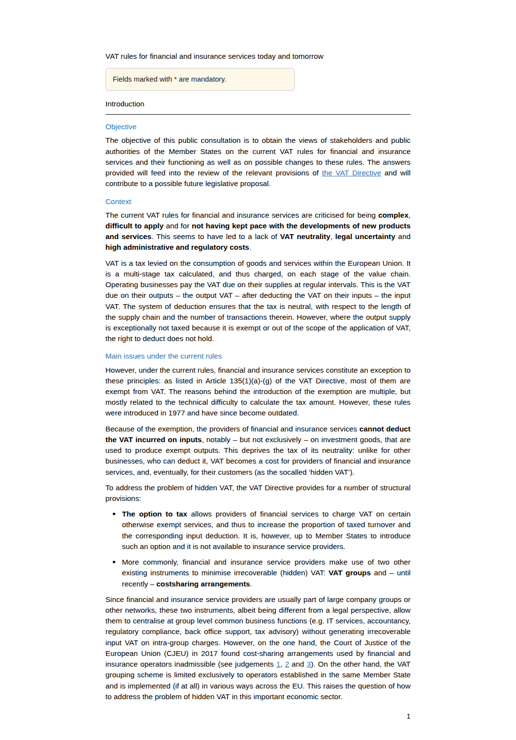VAT rules for financial and insurance services today and tomorrow
Fields marked with * are mandatory.
Introduction
Objective
The objective of this public consultation is to obtain the views of stakeholders and public authorities of the Member States on the current VAT rules for financial and insurance services and their functioning as well as on possible changes to these rules. The answers provided will feed into the review of the relevant provisions of the VAT Directive and will contribute to a possible future legislative proposal.
Context
The current VAT rules for financial and insurance services are criticised for being complex, difficult to apply and for not having kept pace with the developments of new products and services. This seems to have led to a lack of VAT neutrality, legal uncertainty and high administrative and regulatory costs.
VAT is a tax levied on the consumption of goods and services within the European Union. It is a multi-stage tax calculated, and thus charged, on each stage of the value chain. Operating businesses pay the VAT due on their supplies at regular intervals. This is the VAT due on their outputs – the output VAT – after deducting the VAT on their inputs – the input VAT. The system of deduction ensures that the tax is neutral, with respect to the length of the supply chain and the number of transactions therein. However, where the output supply is exceptionally not taxed because it is exempt or out of the scope of the application of VAT, the right to deduct does not hold.
Main issues under the current rules
However, under the current rules, financial and insurance services constitute an exception to these principles: as listed in Article 135(1)(a)-(g) of the VAT Directive, most of them are exempt from VAT. The reasons behind the introduction of the exemption are multiple, but mostly related to the technical difficulty to calculate the tax amount. However, these rules were introduced in 1977 and have since become outdated.
Because of the exemption, the providers of financial and insurance services cannot deduct the VAT incurred on inputs, notably – but not exclusively – on investment goods, that are used to produce exempt outputs. This deprives the tax of its neutrality: unlike for other businesses, who can deduct it, VAT becomes a cost for providers of financial and insurance services, and, eventually, for their customers (as the socalled ‘hidden VAT’).
To address the problem of hidden VAT, the VAT Directive provides for a number of structural provisions:
The option to tax allows providers of financial services to charge VAT on certain otherwise exempt services, and thus to increase the proportion of taxed turnover and the corresponding input deduction. It is, however, up to Member States to introduce such an option and it is not available to insurance service providers.
More commonly, financial and insurance service providers make use of two other existing instruments to minimise irrecoverable (hidden) VAT: VAT groups and – until recently – costsharing arrangements.
Since financial and insurance service providers are usually part of large company groups or other networks, these two instruments, albeit being different from a legal perspective, allow them to centralise at group level common business functions (e.g. IT services, accountancy, regulatory compliance, back office support, tax advisory) without generating irrecoverable input VAT on intra-group charges. However, on the one hand, the Court of Justice of the European Union (CJEU) in 2017 found cost-sharing arrangements used by financial and insurance operators inadmissible (see judgements 1, 2 and 3). On the other hand, the VAT grouping scheme is limited exclusively to operators established in the same Member State and is implemented (if at all) in various ways across the EU. This raises the question of how to address the problem of hidden VAT in this important economic sector.
1